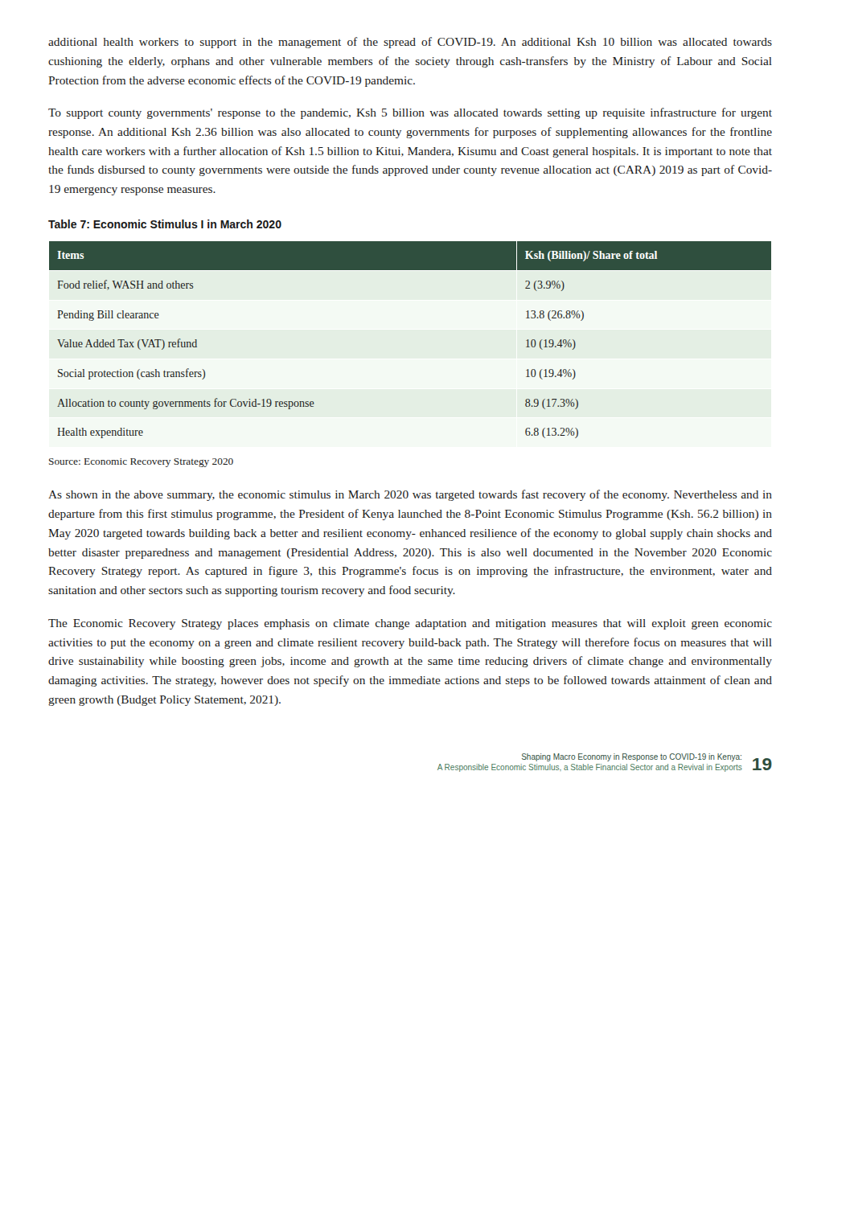additional health workers to support in the management of the spread of COVID-19. An additional Ksh 10 billion was allocated towards cushioning the elderly, orphans and other vulnerable members of the society through cash-transfers by the Ministry of Labour and Social Protection from the adverse economic effects of the COVID-19 pandemic.
To support county governments' response to the pandemic, Ksh 5 billion was allocated towards setting up requisite infrastructure for urgent response. An additional Ksh 2.36 billion was also allocated to county governments for purposes of supplementing allowances for the frontline health care workers with a further allocation of Ksh 1.5 billion to Kitui, Mandera, Kisumu and Coast general hospitals. It is important to note that the funds disbursed to county governments were outside the funds approved under county revenue allocation act (CARA) 2019 as part of Covid-19 emergency response measures.
Table 7: Economic Stimulus I in March 2020
| Items | Ksh (Billion)/ Share of total |
| --- | --- |
| Food relief, WASH and others | 2 (3.9%) |
| Pending Bill clearance | 13.8 (26.8%) |
| Value Added Tax (VAT) refund | 10 (19.4%) |
| Social protection (cash transfers) | 10 (19.4%) |
| Allocation to county governments for Covid-19 response | 8.9 (17.3%) |
| Health expenditure | 6.8 (13.2%) |
Source: Economic Recovery Strategy 2020
As shown in the above summary, the economic stimulus in March 2020 was targeted towards fast recovery of the economy. Nevertheless and in departure from this first stimulus programme, the President of Kenya launched the 8-Point Economic Stimulus Programme (Ksh. 56.2 billion) in May 2020 targeted towards building back a better and resilient economy- enhanced resilience of the economy to global supply chain shocks and better disaster preparedness and management (Presidential Address, 2020). This is also well documented in the November 2020 Economic Recovery Strategy report. As captured in figure 3, this Programme's focus is on improving the infrastructure, the environment, water and sanitation and other sectors such as supporting tourism recovery and food security.
The Economic Recovery Strategy places emphasis on climate change adaptation and mitigation measures that will exploit green economic activities to put the economy on a green and climate resilient recovery build-back path. The Strategy will therefore focus on measures that will drive sustainability while boosting green jobs, income and growth at the same time reducing drivers of climate change and environmentally damaging activities. The strategy, however does not specify on the immediate actions and steps to be followed towards attainment of clean and green growth (Budget Policy Statement, 2021).
Shaping Macro Economy in Response to COVID-19 in Kenya:
A Responsible Economic Stimulus, a Stable Financial Sector and a Revival in Exports
19